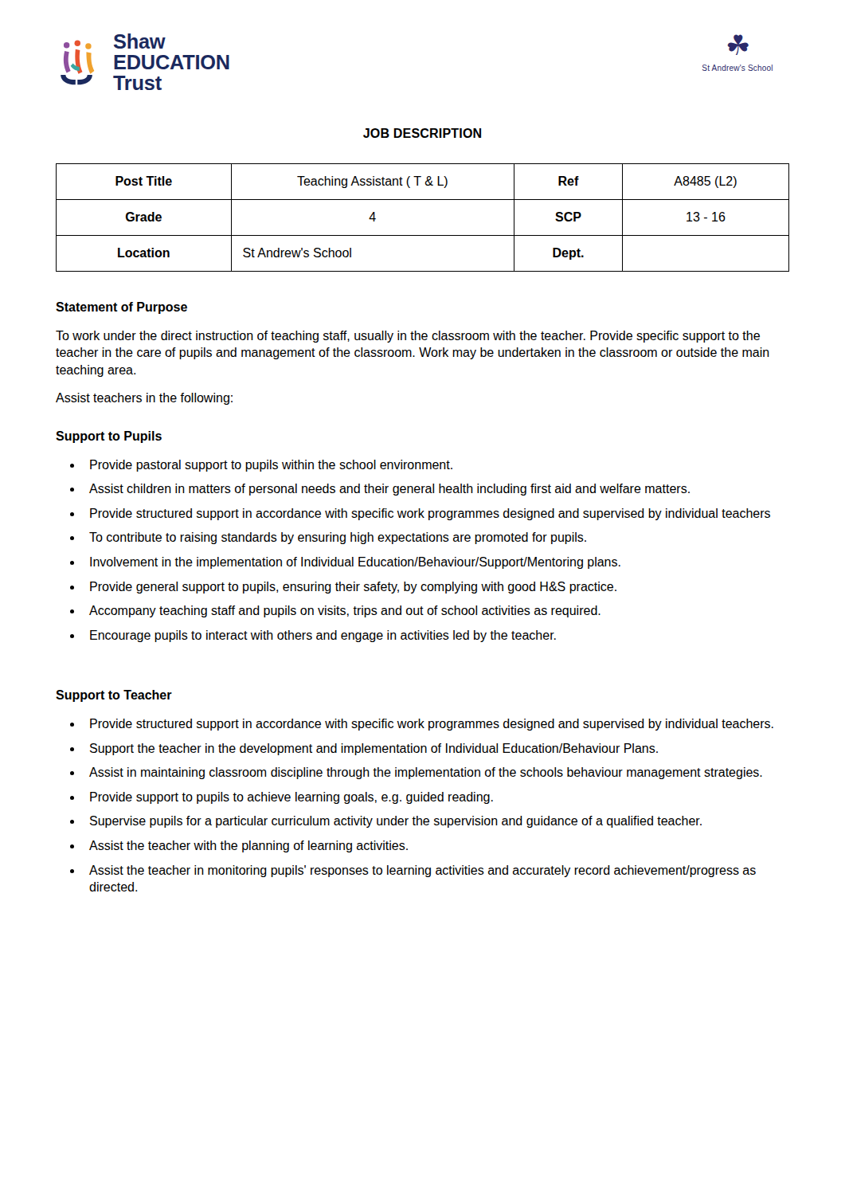Shaw
EDUCATION
Trust
☘
St Andrew's School
JOB DESCRIPTION
| Post Title | Teaching Assistant ( T & L) | Ref | A8485 (L2) |
| Grade | 4 | SCP | 13 - 16 |
| Location | St Andrew's School | Dept. | |
Statement of Purpose
To work under the direct instruction of teaching staff, usually in the classroom with the teacher. Provide specific support to the teacher in the care of pupils and management of the classroom. Work may be undertaken in the classroom or outside the main teaching area.
Assist teachers in the following:
Support to Pupils
Provide pastoral support to pupils within the school environment.
Assist children in matters of personal needs and their general health including first aid and welfare matters.
Provide structured support in accordance with specific work programmes designed and supervised by individual teachers
To contribute to raising standards by ensuring high expectations are promoted for pupils.
Involvement in the implementation of Individual Education/Behaviour/Support/Mentoring plans.
Provide general support to pupils, ensuring their safety, by complying with good H&S practice.
Accompany teaching staff and pupils on visits, trips and out of school activities as required.
Encourage pupils to interact with others and engage in activities led by the teacher.
Support to Teacher
Provide structured support in accordance with specific work programmes designed and supervised by individual teachers.
Support the teacher in the development and implementation of Individual Education/Behaviour Plans.
Assist in maintaining classroom discipline through the implementation of the schools behaviour management strategies.
Provide support to pupils to achieve learning goals, e.g. guided reading.
Supervise pupils for a particular curriculum activity under the supervision and guidance of a qualified teacher.
Assist the teacher with the planning of learning activities.
Assist the teacher in monitoring pupils' responses to learning activities and accurately record achievement/progress as directed.